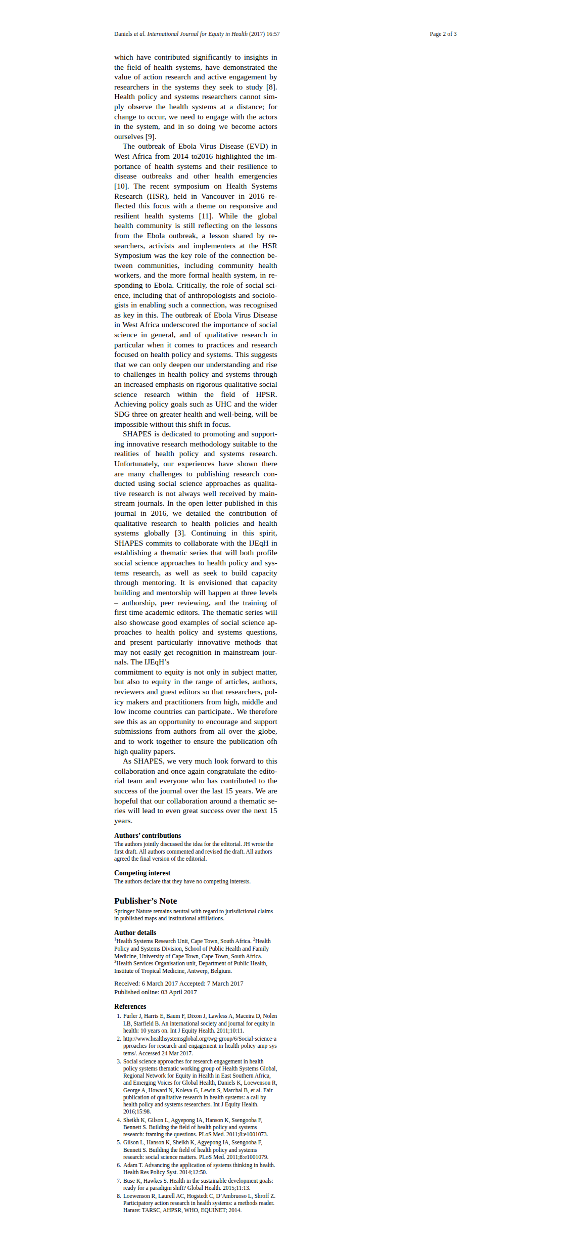Daniels et al. International Journal for Equity in Health (2017) 16:57
Page 2 of 3
which have contributed significantly to insights in the field of health systems, have demonstrated the value of action research and active engagement by researchers in the systems they seek to study [8]. Health policy and systems researchers cannot simply observe the health systems at a distance; for change to occur, we need to engage with the actors in the system, and in so doing we become actors ourselves [9].
The outbreak of Ebola Virus Disease (EVD) in West Africa from 2014 to2016 highlighted the importance of health systems and their resilience to disease outbreaks and other health emergencies [10]. The recent symposium on Health Systems Research (HSR), held in Vancouver in 2016 reflected this focus with a theme on responsive and resilient health systems [11]. While the global health community is still reflecting on the lessons from the Ebola outbreak, a lesson shared by researchers, activists and implementers at the HSR Symposium was the key role of the connection between communities, including community health workers, and the more formal health system, in responding to Ebola. Critically, the role of social science, including that of anthropologists and sociologists in enabling such a connection, was recognised as key in this. The outbreak of Ebola Virus Disease in West Africa underscored the importance of social science in general, and of qualitative research in particular when it comes to practices and research focused on health policy and systems. This suggests that we can only deepen our understanding and rise to challenges in health policy and systems through an increased emphasis on rigorous qualitative social science research within the field of HPSR. Achieving policy goals such as UHC and the wider SDG three on greater health and well-being, will be impossible without this shift in focus.
SHAPES is dedicated to promoting and supporting innovative research methodology suitable to the realities of health policy and systems research. Unfortunately, our experiences have shown there are many challenges to publishing research conducted using social science approaches as qualitative research is not always well received by mainstream journals. In the open letter published in this journal in 2016, we detailed the contribution of qualitative research to health policies and health systems globally [3]. Continuing in this spirit, SHAPES commits to collaborate with the IJEqH in establishing a thematic series that will both profile social science approaches to health policy and systems research, as well as seek to build capacity through mentoring. It is envisioned that capacity building and mentorship will happen at three levels – authorship, peer reviewing, and the training of first time academic editors. The thematic series will also showcase good examples of social science approaches to health policy and systems questions, and present particularly innovative methods that may not easily get recognition in mainstream journals. The IJEqH’s
commitment to equity is not only in subject matter, but also to equity in the range of articles, authors, reviewers and guest editors so that researchers, policy makers and practitioners from high, middle and low income countries can participate.. We therefore see this as an opportunity to encourage and support submissions from authors from all over the globe, and to work together to ensure the publication ofh high quality papers.
As SHAPES, we very much look forward to this collaboration and once again congratulate the editorial team and everyone who has contributed to the success of the journal over the last 15 years. We are hopeful that our collaboration around a thematic series will lead to even great success over the next 15 years.
Authors’ contributions
The authors jointly discussed the idea for the editorial. JH wrote the first draft. All authors commented and revised the draft. All authors agreed the final version of the editorial.
Competing interest
The authors declare that they have no competing interests.
Publisher’s Note
Springer Nature remains neutral with regard to jurisdictional claims in published maps and institutional affiliations.
Author details
1Health Systems Research Unit, Cape Town, South Africa. 2Health Policy and Systems Division, School of Public Health and Family Medicine, University of Cape Town, Cape Town, South Africa. 3Health Services Organisation unit, Department of Public Health, Institute of Tropical Medicine, Antwerp, Belgium.
Received: 6 March 2017 Accepted: 7 March 2017 Published online: 03 April 2017
References
Furler J, Harris E, Baum F, Dixon J, Lawless A, Maceira D, Nolen LB, Starfield B. An international society and journal for equity in health: 10 years on. Int J Equity Health. 2011;10:11.
http://www.healthsystemsglobal.org/twg-group/6/Social-science-approaches-for-research-and-engagement-in-health-policy-amp-systems/. Accessed 24 Mar 2017.
Social science approaches for research engagement in health policy systems thematic working group of Health Systems Global, Regional Network for Equity in Health in East Southern Africa, and Emerging Voices for Global Health, Daniels K, Loewenson R, George A, Howard N, Koleva G, Lewin S, Marchal B, et al. Fair publication of qualitative research in health systems: a call by health policy and systems researchers. Int J Equity Health. 2016;15:98.
Sheikh K, Gilson L, Agyepong IA, Hanson K, Ssengooba F, Bennett S. Building the field of health policy and systems research: framing the questions. PLoS Med. 2011;8:e1001073.
Gilson L, Hanson K, Sheikh K, Agyepong IA, Ssengooba F, Bennett S. Building the field of health policy and systems research: social science matters. PLoS Med. 2011;8:e1001079.
Adam T. Advancing the application of systems thinking in health. Health Res Policy Syst. 2014;12:50.
Buse K, Hawkes S. Health in the sustainable development goals: ready for a paradigm shift? Global Health. 2015;11:13.
Loewenson R, Laurell AC, Hogstedt C, D’Ambruoso L, Shroff Z. Participatory action research in health systems: a methods reader. Harare: TARSC, AHPSR, WHO, EQUINET; 2014.